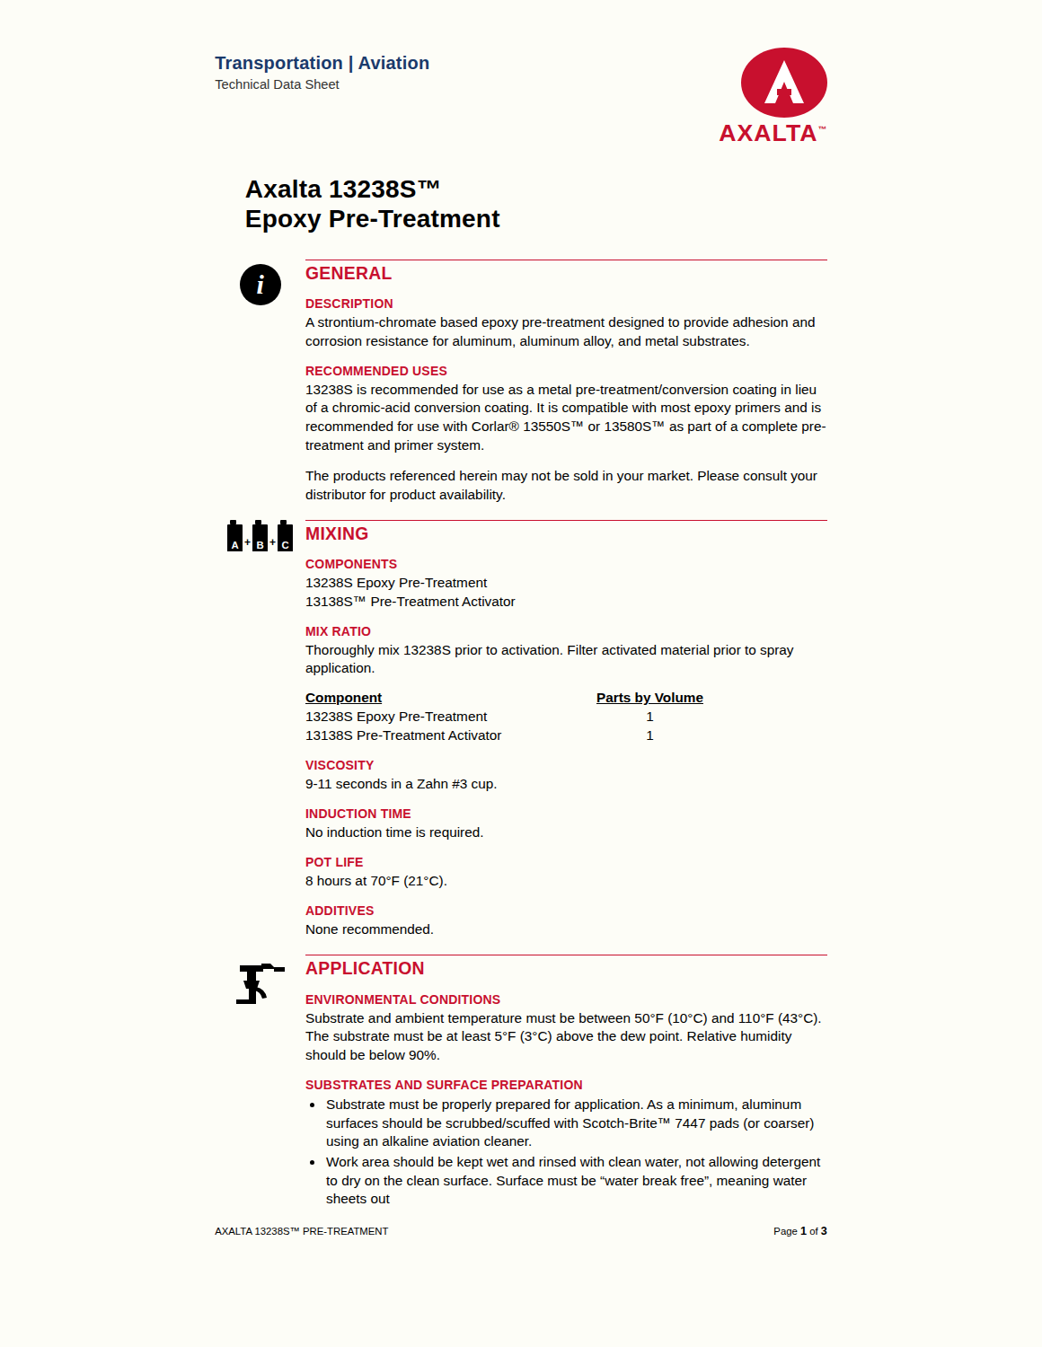Transportation | Aviation
Technical Data Sheet
AXALTA™
Axalta 13238S™
Epoxy Pre-Treatment
i
GENERAL
DESCRIPTION
A strontium-chromate based epoxy pre-treatment designed to provide adhesion and corrosion resistance for aluminum, aluminum alloy, and metal substrates.
RECOMMENDED USES
13238S is recommended for use as a metal pre-treatment/conversion coating in lieu of a chromic-acid conversion coating. It is compatible with most epoxy primers and is recommended for use with Corlar® 13550S™ or 13580S™ as part of a complete pre-treatment and primer system.
The products referenced herein may not be sold in your market. Please consult your distributor for product availability.
A + B + C
MIXING
COMPONENTS
13238S Epoxy Pre-Treatment
13138S™ Pre-Treatment Activator
MIX RATIO
Thoroughly mix 13238S prior to activation. Filter activated material prior to spray application.
| Component | Parts by Volume |
| --- | --- |
| 13238S Epoxy Pre-Treatment | 1 |
| 13138S Pre-Treatment Activator | 1 |
VISCOSITY
9-11 seconds in a Zahn #3 cup.
INDUCTION TIME
No induction time is required.
POT LIFE
8 hours at 70°F (21°C).
ADDITIVES
None recommended.
APPLICATION
ENVIRONMENTAL CONDITIONS
Substrate and ambient temperature must be between 50°F (10°C) and 110°F (43°C). The substrate must be at least 5°F (3°C) above the dew point. Relative humidity should be below 90%.
SUBSTRATES AND SURFACE PREPARATION
Substrate must be properly prepared for application. As a minimum, aluminum surfaces should be scrubbed/scuffed with Scotch-Brite™ 7447 pads (or coarser) using an alkaline aviation cleaner.
Work area should be kept wet and rinsed with clean water, not allowing detergent to dry on the clean surface. Surface must be “water break free”, meaning water sheets out
AXALTA 13238S™ PRE-TREATMENT
Page 1 of 3